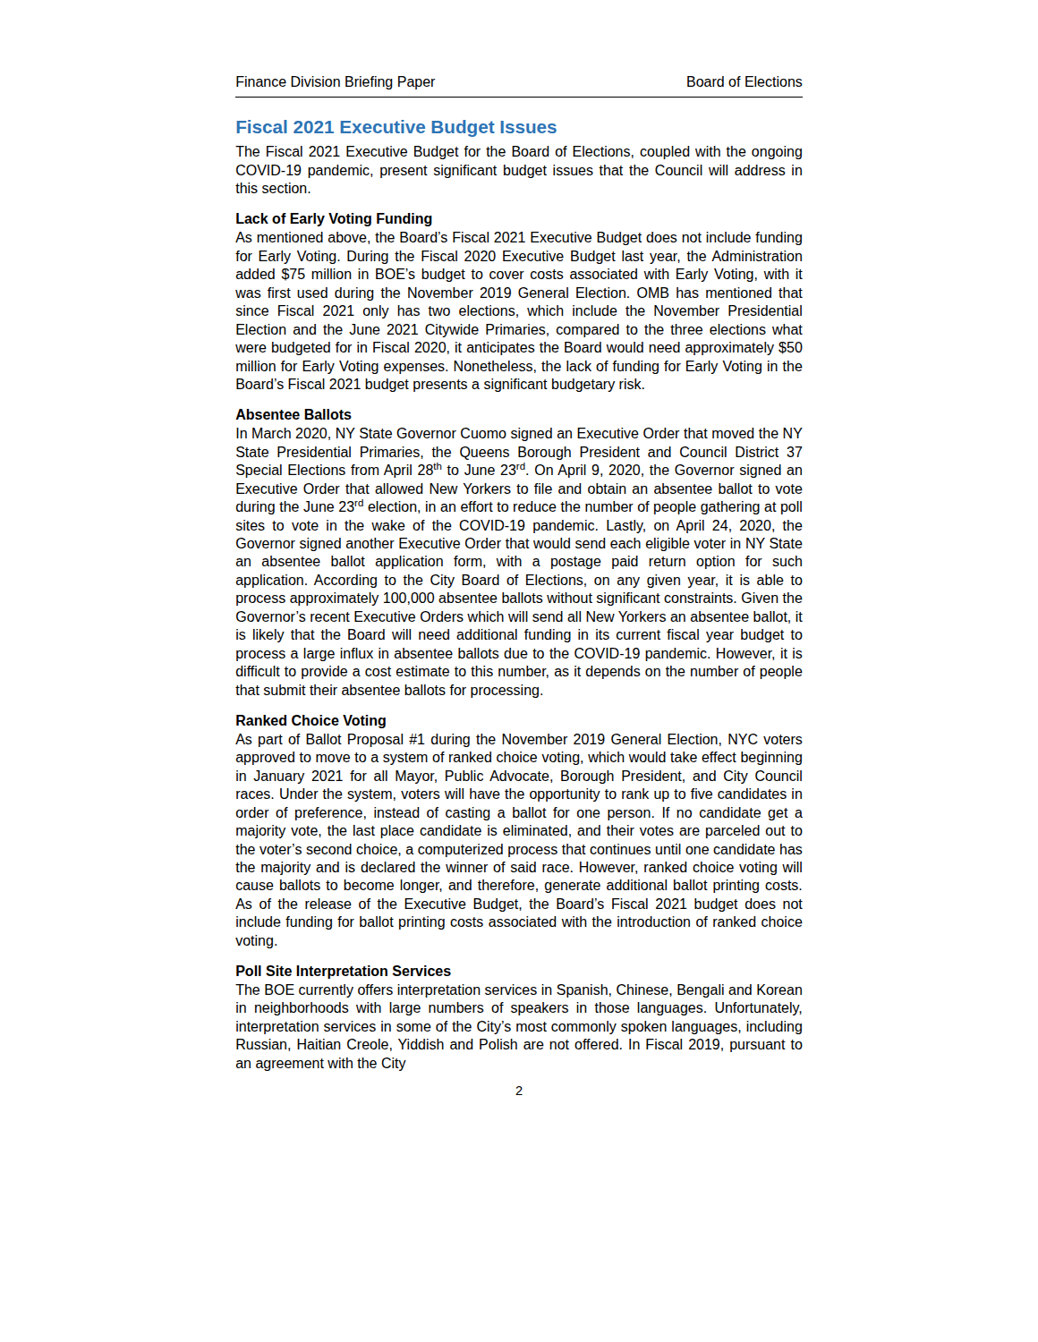Finance Division Briefing Paper
Board of Elections
Fiscal 2021 Executive Budget Issues
The Fiscal 2021 Executive Budget for the Board of Elections, coupled with the ongoing COVID-19 pandemic, present significant budget issues that the Council will address in this section.
Lack of Early Voting Funding
As mentioned above, the Board’s Fiscal 2021 Executive Budget does not include funding for Early Voting. During the Fiscal 2020 Executive Budget last year, the Administration added $75 million in BOE’s budget to cover costs associated with Early Voting, with it was first used during the November 2019 General Election. OMB has mentioned that since Fiscal 2021 only has two elections, which include the November Presidential Election and the June 2021 Citywide Primaries, compared to the three elections what were budgeted for in Fiscal 2020, it anticipates the Board would need approximately $50 million for Early Voting expenses. Nonetheless, the lack of funding for Early Voting in the Board’s Fiscal 2021 budget presents a significant budgetary risk.
Absentee Ballots
In March 2020, NY State Governor Cuomo signed an Executive Order that moved the NY State Presidential Primaries, the Queens Borough President and Council District 37 Special Elections from April 28th to June 23rd. On April 9, 2020, the Governor signed an Executive Order that allowed New Yorkers to file and obtain an absentee ballot to vote during the June 23rd election, in an effort to reduce the number of people gathering at poll sites to vote in the wake of the COVID-19 pandemic. Lastly, on April 24, 2020, the Governor signed another Executive Order that would send each eligible voter in NY State an absentee ballot application form, with a postage paid return option for such application. According to the City Board of Elections, on any given year, it is able to process approximately 100,000 absentee ballots without significant constraints. Given the Governor’s recent Executive Orders which will send all New Yorkers an absentee ballot, it is likely that the Board will need additional funding in its current fiscal year budget to process a large influx in absentee ballots due to the COVID-19 pandemic. However, it is difficult to provide a cost estimate to this number, as it depends on the number of people that submit their absentee ballots for processing.
Ranked Choice Voting
As part of Ballot Proposal #1 during the November 2019 General Election, NYC voters approved to move to a system of ranked choice voting, which would take effect beginning in January 2021 for all Mayor, Public Advocate, Borough President, and City Council races. Under the system, voters will have the opportunity to rank up to five candidates in order of preference, instead of casting a ballot for one person. If no candidate get a majority vote, the last place candidate is eliminated, and their votes are parceled out to the voter’s second choice, a computerized process that continues until one candidate has the majority and is declared the winner of said race. However, ranked choice voting will cause ballots to become longer, and therefore, generate additional ballot printing costs. As of the release of the Executive Budget, the Board’s Fiscal 2021 budget does not include funding for ballot printing costs associated with the introduction of ranked choice voting.
Poll Site Interpretation Services
The BOE currently offers interpretation services in Spanish, Chinese, Bengali and Korean in neighborhoods with large numbers of speakers in those languages. Unfortunately, interpretation services in some of the City’s most commonly spoken languages, including Russian, Haitian Creole, Yiddish and Polish are not offered. In Fiscal 2019, pursuant to an agreement with the City
2